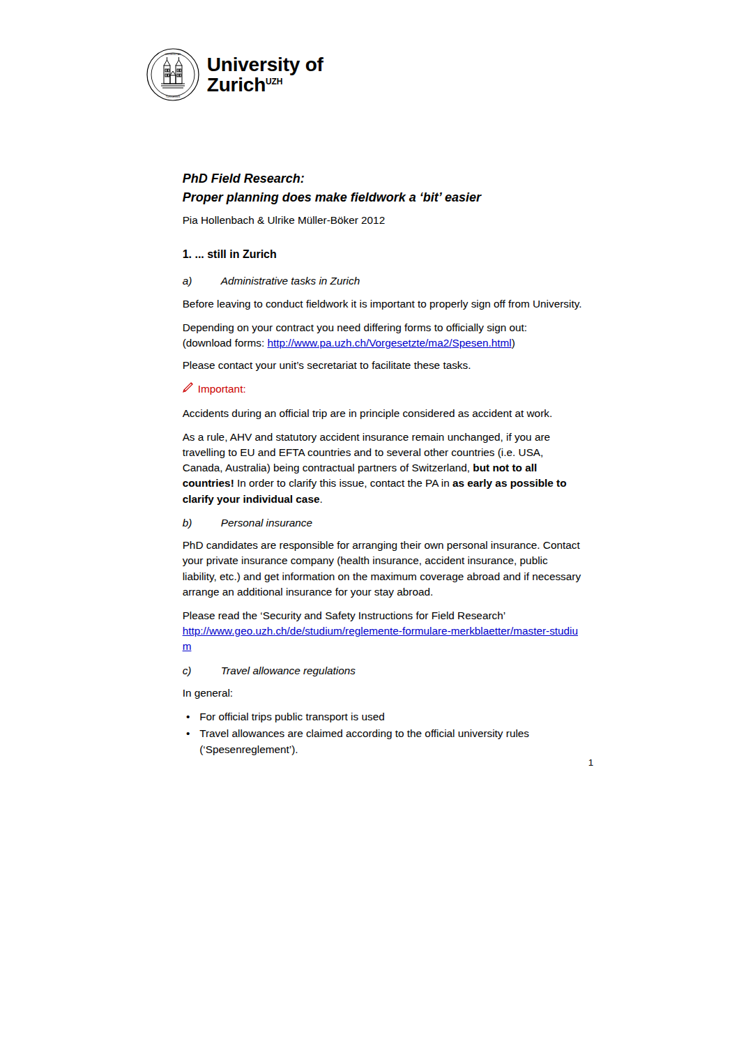UNIVERSITAS TURICENSIS
University of
ZurichUZH
PhD Field Research:
Proper planning does make fieldwork a ‘bit’ easier
Pia Hollenbach & Ulrike Müller-Böker 2012
1. ... still in Zurich
a) Administrative tasks in Zurich
Before leaving to conduct fieldwork it is important to properly sign off from University.
Depending on your contract you need differing forms to officially sign out:
(download forms: http://www.pa.uzh.ch/Vorgesetzte/ma2/Spesen.html)
Please contact your unit’s secretariat to facilitate these tasks.
Important:
Accidents during an official trip are in principle considered as accident at work.
As a rule, AHV and statutory accident insurance remain unchanged, if you are travelling to EU and EFTA countries and to several other countries (i.e. USA, Canada, Australia) being contractual partners of Switzerland, but not to all countries! In order to clarify this issue, contact the PA in as early as possible to clarify your individual case.
b) Personal insurance
PhD candidates are responsible for arranging their own personal insurance. Contact your private insurance company (health insurance, accident insurance, public liability, etc.) and get information on the maximum coverage abroad and if necessary arrange an additional insurance for your stay abroad.
Please read the ‘Security and Safety Instructions for Field Research’
http://www.geo.uzh.ch/de/studium/reglemente-formulare-merkblaetter/master-studium
c) Travel allowance regulations
In general:
For official trips public transport is used
Travel allowances are claimed according to the official university rules (‘Spesenreglement’).
1